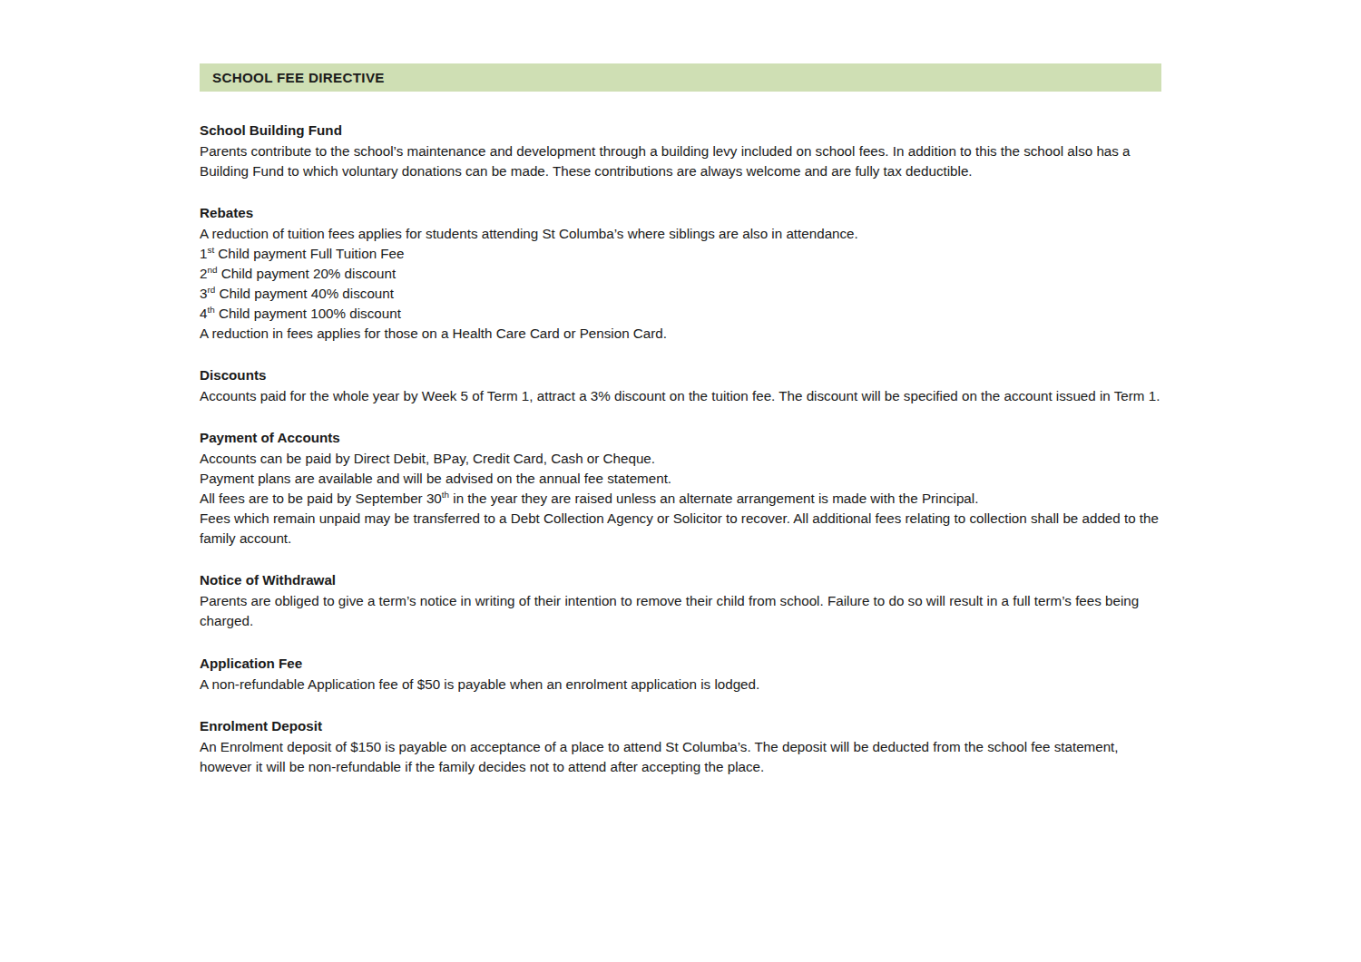SCHOOL FEE DIRECTIVE
School Building Fund
Parents contribute to the school’s maintenance and development through a building levy included on school fees. In addition to this the school also has a Building Fund to which voluntary donations can be made. These contributions are always welcome and are fully tax deductible.
Rebates
A reduction of tuition fees applies for students attending St Columba’s where siblings are also in attendance.
1st Child payment Full Tuition Fee
2nd Child payment 20% discount
3rd Child payment 40% discount
4th Child payment 100% discount
A reduction in fees applies for those on a Health Care Card or Pension Card.
Discounts
Accounts paid for the whole year by Week 5 of Term 1, attract a 3% discount on the tuition fee. The discount will be specified on the account issued in Term 1.
Payment of Accounts
Accounts can be paid by Direct Debit, BPay, Credit Card, Cash or Cheque.
Payment plans are available and will be advised on the annual fee statement.
All fees are to be paid by September 30th in the year they are raised unless an alternate arrangement is made with the Principal.
Fees which remain unpaid may be transferred to a Debt Collection Agency or Solicitor to recover. All additional fees relating to collection shall be added to the family account.
Notice of Withdrawal
Parents are obliged to give a term’s notice in writing of their intention to remove their child from school. Failure to do so will result in a full term’s fees being charged.
Application Fee
A non-refundable Application fee of $50 is payable when an enrolment application is lodged.
Enrolment Deposit
An Enrolment deposit of $150 is payable on acceptance of a place to attend St Columba’s. The deposit will be deducted from the school fee statement, however it will be non-refundable if the family decides not to attend after accepting the place.